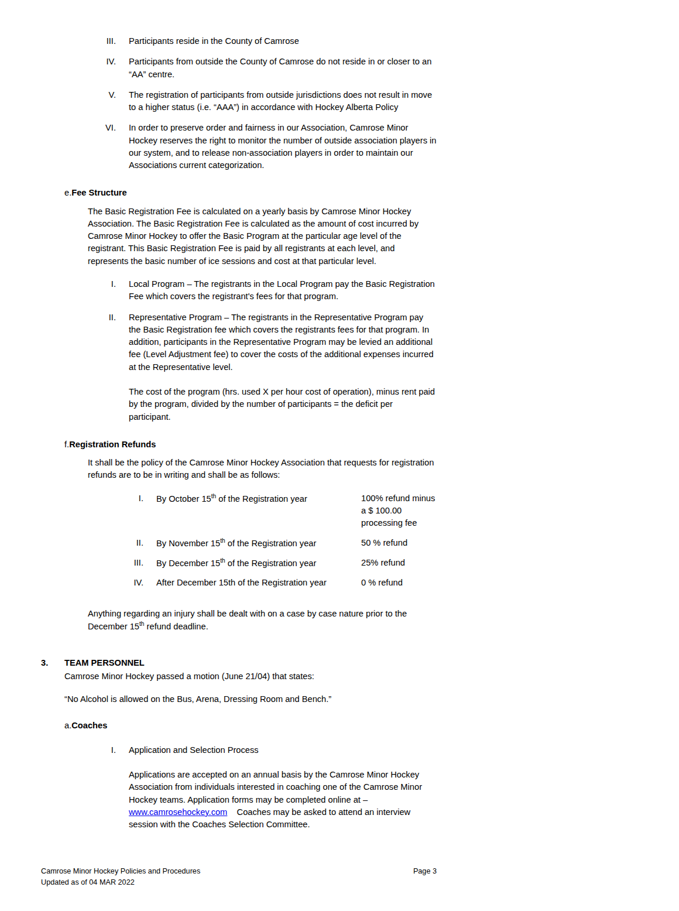III. Participants reside in the County of Camrose
IV. Participants from outside the County of Camrose do not reside in or closer to an “AA” centre.
V. The registration of participants from outside jurisdictions does not result in move to a higher status (i.e. “AAA”) in accordance with Hockey Alberta Policy
VI. In order to preserve order and fairness in our Association, Camrose Minor Hockey reserves the right to monitor the number of outside association players in our system, and to release non-association players in order to maintain our Associations current categorization.
e. Fee Structure
The Basic Registration Fee is calculated on a yearly basis by Camrose Minor Hockey Association. The Basic Registration Fee is calculated as the amount of cost incurred by Camrose Minor Hockey to offer the Basic Program at the particular age level of the registrant. This Basic Registration Fee is paid by all registrants at each level, and represents the basic number of ice sessions and cost at that particular level.
I. Local Program – The registrants in the Local Program pay the Basic Registration Fee which covers the registrant's fees for that program.
II. Representative Program – The registrants in the Representative Program pay the Basic Registration fee which covers the registrants fees for that program. In addition, participants in the Representative Program may be levied an additional fee (Level Adjustment fee) to cover the costs of the additional expenses incurred at the Representative level.
The cost of the program (hrs. used X per hour cost of operation), minus rent paid by the program, divided by the number of participants = the deficit per participant.
f. Registration Refunds
It shall be the policy of the Camrose Minor Hockey Association that requests for registration refunds are to be in writing and shall be as follows:
| I. | By October 15 th of the Registration year | 100% refund minus a $ 100.00 processing fee |
| II. | By November 15 th of the Registration year | 50 % refund |
| III. | By December 15 th of the Registration year | 25% refund |
| IV. | After December 15th of the Registration year | 0 % refund |
Anything regarding an injury shall be dealt with on a case by case nature prior to the December 15th refund deadline.
3. TEAM PERSONNEL
Camrose Minor Hockey passed a motion (June 21/04) that states:
“No Alcohol is allowed on the Bus, Arena, Dressing Room and Bench.”
a. Coaches
I. Application and Selection Process
Applications are accepted on an annual basis by the Camrose Minor Hockey Association from individuals interested in coaching one of the Camrose Minor Hockey teams. Application forms may be completed online at – www.camrosehockey.com Coaches may be asked to attend an interview session with the Coaches Selection Committee.
Camrose Minor Hockey Policies and Procedures
Updated as of 04 MAR 2022
Page 3